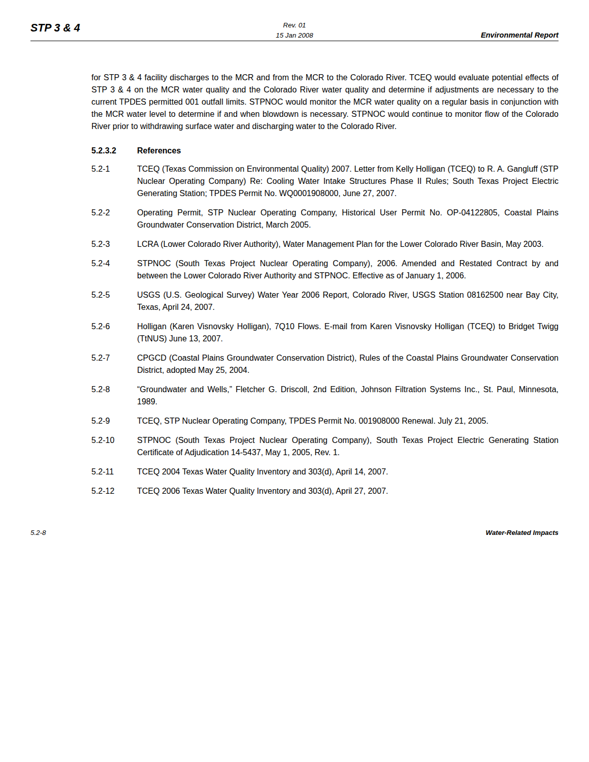Rev. 01 15 Jan 2008
STP 3 & 4
Environmental Report
for STP 3 & 4 facility discharges to the MCR and from the MCR to the Colorado River. TCEQ would evaluate potential effects of STP 3 & 4 on the MCR water quality and the Colorado River water quality and determine if adjustments are necessary to the current TPDES permitted 001 outfall limits. STPNOC would monitor the MCR water quality on a regular basis in conjunction with the MCR water level to determine if and when blowdown is necessary. STPNOC would continue to monitor flow of the Colorado River prior to withdrawing surface water and discharging water to the Colorado River.
5.2.3.2 References
5.2-1
TCEQ (Texas Commission on Environmental Quality) 2007. Letter from Kelly Holligan (TCEQ) to R. A. Gangluff (STP Nuclear Operating Company) Re: Cooling Water Intake Structures Phase II Rules; South Texas Project Electric Generating Station; TPDES Permit No. WQ0001908000, June 27, 2007.
5.2-2
Operating Permit, STP Nuclear Operating Company, Historical User Permit No. OP-04122805, Coastal Plains Groundwater Conservation District, March 2005.
5.2-3
LCRA (Lower Colorado River Authority), Water Management Plan for the Lower Colorado River Basin, May 2003.
5.2-4
STPNOC (South Texas Project Nuclear Operating Company), 2006. Amended and Restated Contract by and between the Lower Colorado River Authority and STPNOC. Effective as of January 1, 2006.
5.2-5
USGS (U.S. Geological Survey) Water Year 2006 Report, Colorado River, USGS Station 08162500 near Bay City, Texas, April 24, 2007.
5.2-6
Holligan (Karen Visnovsky Holligan), 7Q10 Flows. E-mail from Karen Visnovsky Holligan (TCEQ) to Bridget Twigg (TtNUS) June 13, 2007.
5.2-7
CPGCD (Coastal Plains Groundwater Conservation District), Rules of the Coastal Plains Groundwater Conservation District, adopted May 25, 2004.
5.2-8
“Groundwater and Wells,” Fletcher G. Driscoll, 2nd Edition, Johnson Filtration Systems Inc., St. Paul, Minnesota, 1989.
5.2-9
TCEQ, STP Nuclear Operating Company, TPDES Permit No. 001908000 Renewal. July 21, 2005.
5.2-10
STPNOC (South Texas Project Nuclear Operating Company), South Texas Project Electric Generating Station Certificate of Adjudication 14-5437, May 1, 2005, Rev. 1.
5.2-11
TCEQ 2004 Texas Water Quality Inventory and 303(d), April 14, 2007.
5.2-12
TCEQ 2006 Texas Water Quality Inventory and 303(d), April 27, 2007.
5.2-8 Water-Related Impacts